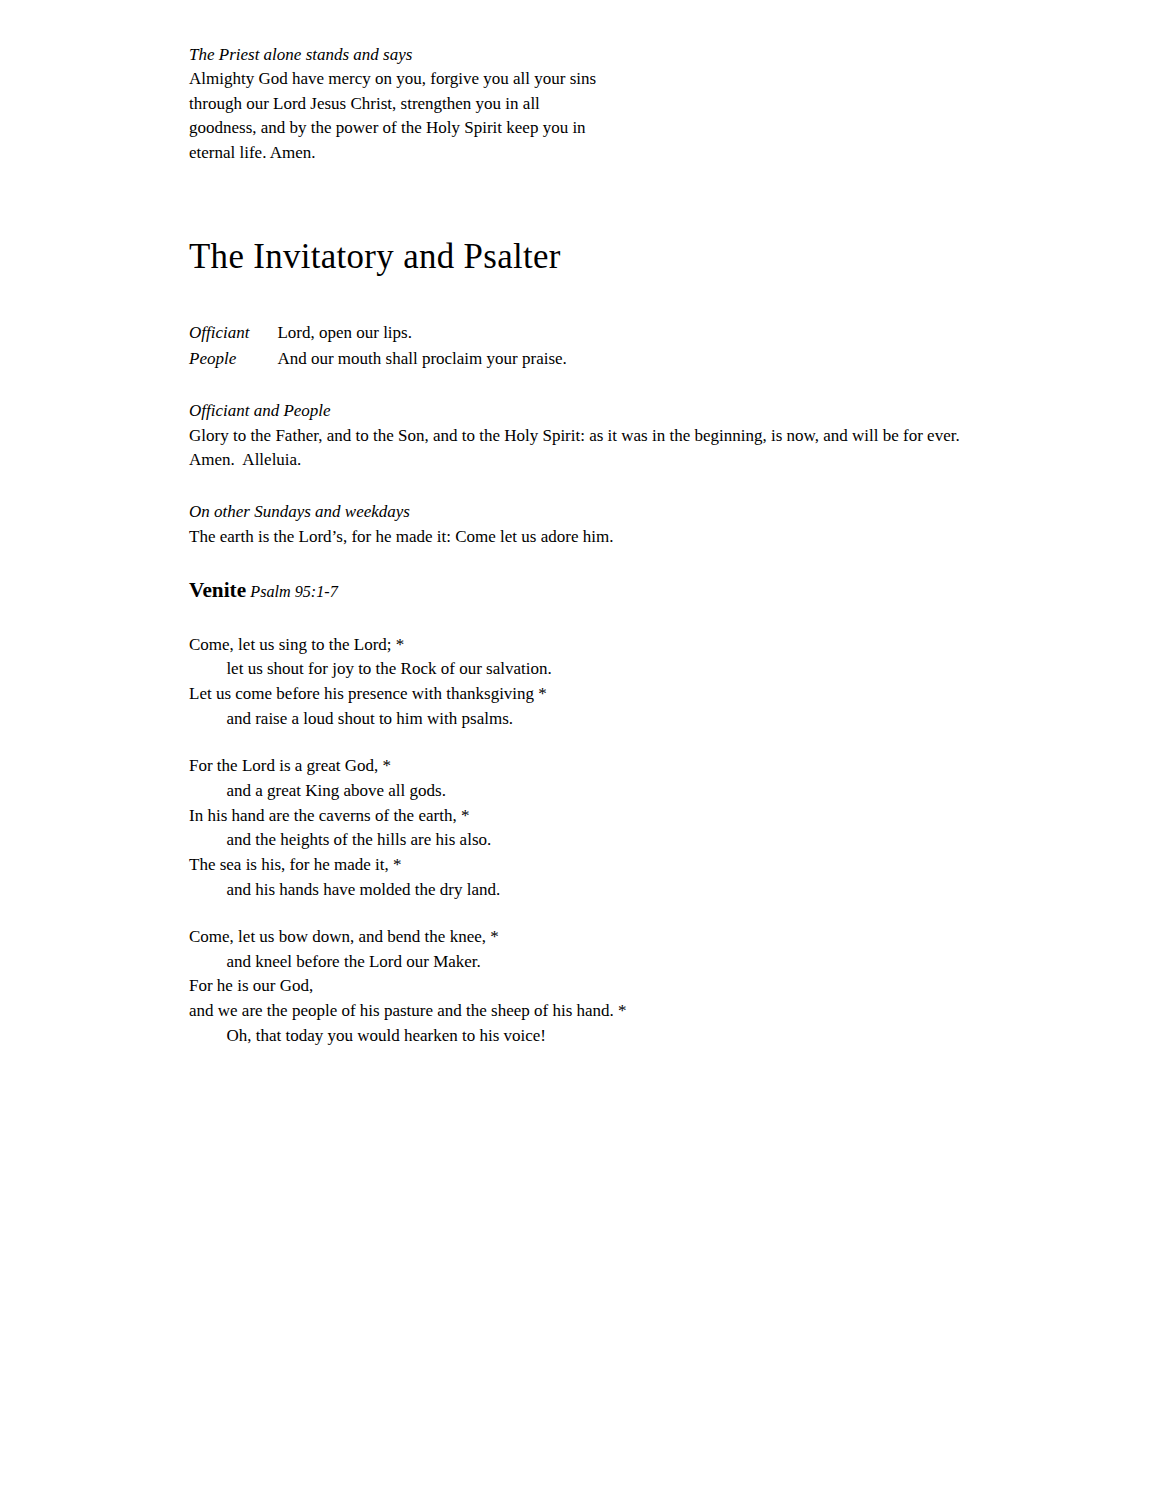The Priest alone stands and says
Almighty God have mercy on you, forgive you all your sins
through our Lord Jesus Christ, strengthen you in all
goodness, and by the power of the Holy Spirit keep you in
eternal life. Amen.
The Invitatory and Psalter
Officiant Lord, open our lips.
People And our mouth shall proclaim your praise.
Officiant and People
Glory to the Father, and to the Son, and to the Holy Spirit: as it was in the beginning, is now, and will be for ever. Amen. Alleluia.
On other Sundays and weekdays
The earth is the Lord’s, for he made it: Come let us adore him.
Venite
Psalm 95:1-7
Come, let us sing to the Lord; *
let us shout for joy to the Rock of our salvation.
Let us come before his presence with thanksgiving *
and raise a loud shout to him with psalms.
For the Lord is a great God, *
and a great King above all gods.
In his hand are the caverns of the earth, *
and the heights of the hills are his also.
The sea is his, for he made it, *
and his hands have molded the dry land.
Come, let us bow down, and bend the knee, *
and kneel before the Lord our Maker.
For he is our God,
and we are the people of his pasture and the sheep of his hand. *
Oh, that today you would hearken to his voice!